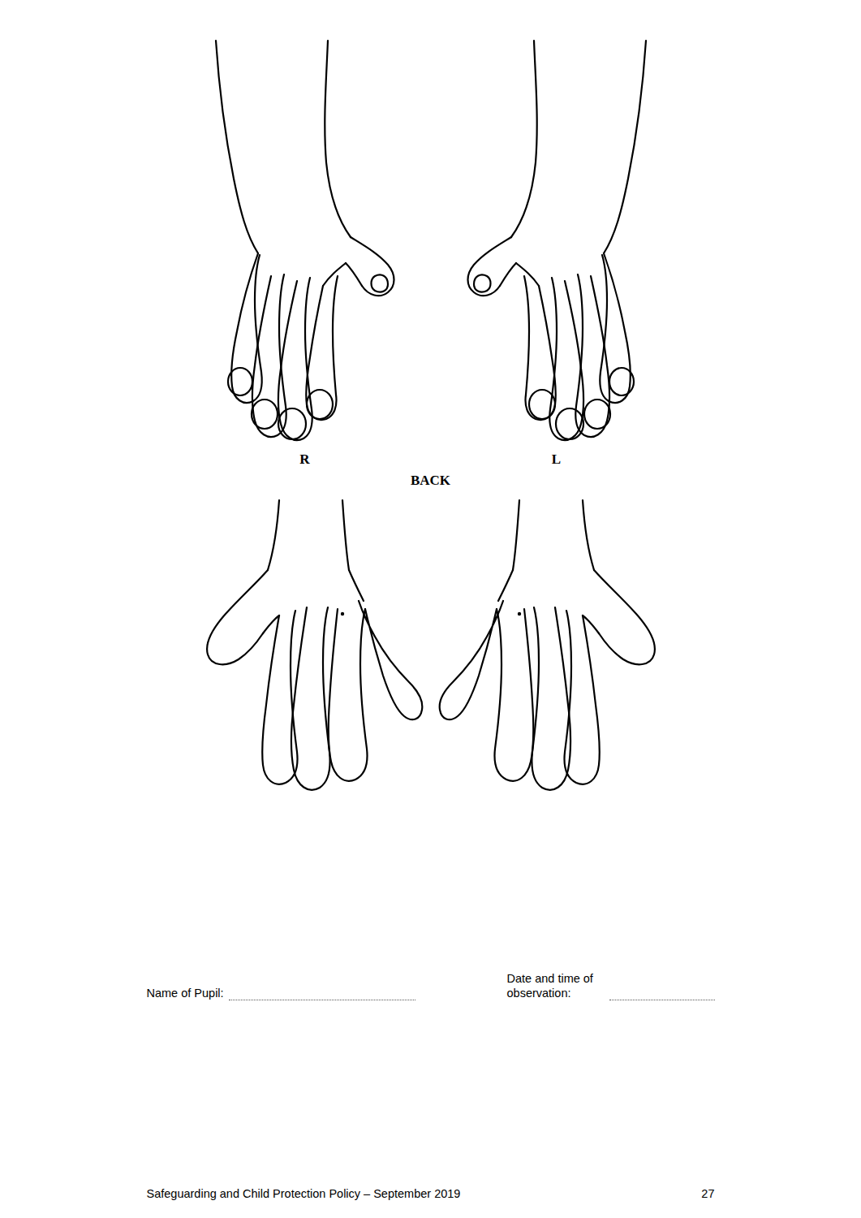R
L
BACK
Name of Pupil:
Date and time of observation:
Safeguarding and Child Protection Policy – September 2019 27